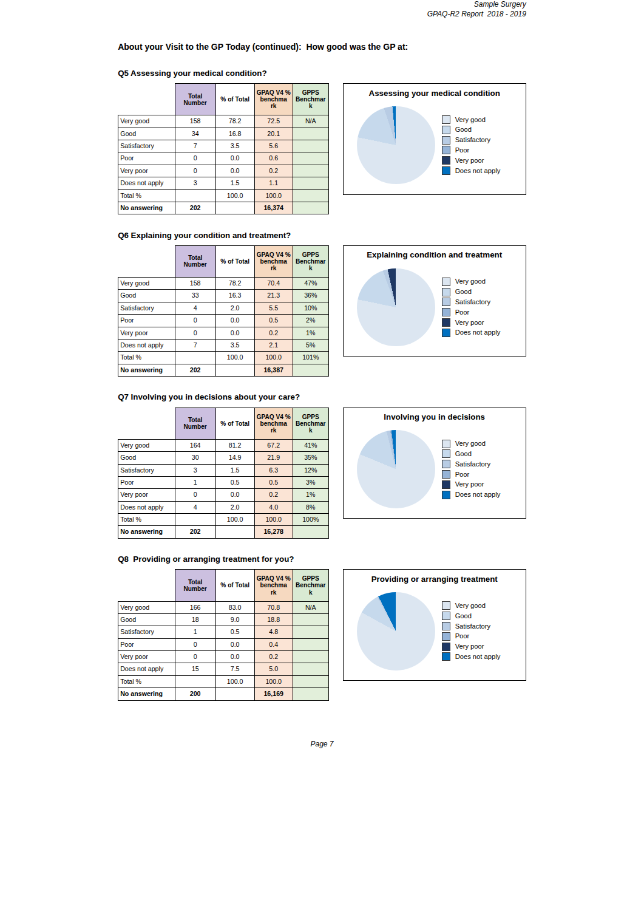Sample Surgery
GPAQ-R2 Report 2018 - 2019
About your Visit to the GP Today (continued): How good was the GP at:
Q5 Assessing your medical condition?
| | Total Number | % of Total | GPAQ V4 % benchma rk | GPPS Benchmar k |
| --- | --- | --- | --- | --- |
| Very good | 158 | 78.2 | 72.5 | N/A |
| Good | 34 | 16.8 | 20.1 | |
| Satisfactory | 7 | 3.5 | 5.6 | |
| Poor | 0 | 0.0 | 0.6 | |
| Very poor | 0 | 0.0 | 0.2 | |
| Does not apply | 3 | 1.5 | 1.1 | |
| Total % | | 100.0 | 100.0 | |
| No answering | 202 | | 16,374 | |
Assessing your medical condition
Very good
Good
Satisfactory
Poor
Very poor
Does not apply
Q6 Explaining your condition and treatment?
| | Total Number | % of Total | GPAQ V4 % benchma rk | GPPS Benchmar k |
| --- | --- | --- | --- | --- |
| Very good | 158 | 78.2 | 70.4 | 47% |
| Good | 33 | 16.3 | 21.3 | 36% |
| Satisfactory | 4 | 2.0 | 5.5 | 10% |
| Poor | 0 | 0.0 | 0.5 | 2% |
| Very poor | 0 | 0.0 | 0.2 | 1% |
| Does not apply | 7 | 3.5 | 2.1 | 5% |
| Total % | | 100.0 | 100.0 | 101% |
| No answering | 202 | | 16,387 | |
Explaining condition and treatment
Very good
Good
Satisfactory
Poor
Very poor
Does not apply
Q7 Involving you in decisions about your care?
| | Total Number | % of Total | GPAQ V4 % benchma rk | GPPS Benchmar k |
| --- | --- | --- | --- | --- |
| Very good | 164 | 81.2 | 67.2 | 41% |
| Good | 30 | 14.9 | 21.9 | 35% |
| Satisfactory | 3 | 1.5 | 6.3 | 12% |
| Poor | 1 | 0.5 | 0.5 | 3% |
| Very poor | 0 | 0.0 | 0.2 | 1% |
| Does not apply | 4 | 2.0 | 4.0 | 8% |
| Total % | | 100.0 | 100.0 | 100% |
| No answering | 202 | | 16,278 | |
Involving you in decisions
Very good
Good
Satisfactory
Poor
Very poor
Does not apply
Q8 Providing or arranging treatment for you?
| | Total Number | % of Total | GPAQ V4 % benchma rk | GPPS Benchmar k |
| --- | --- | --- | --- | --- |
| Very good | 166 | 83.0 | 70.8 | N/A |
| Good | 18 | 9.0 | 18.8 | |
| Satisfactory | 1 | 0.5 | 4.8 | |
| Poor | 0 | 0.0 | 0.4 | |
| Very poor | 0 | 0.0 | 0.2 | |
| Does not apply | 15 | 7.5 | 5.0 | |
| Total % | | 100.0 | 100.0 | |
| No answering | 200 | | 16,169 | |
Providing or arranging treatment
Very good
Good
Satisfactory
Poor
Very poor
Does not apply
Page 7